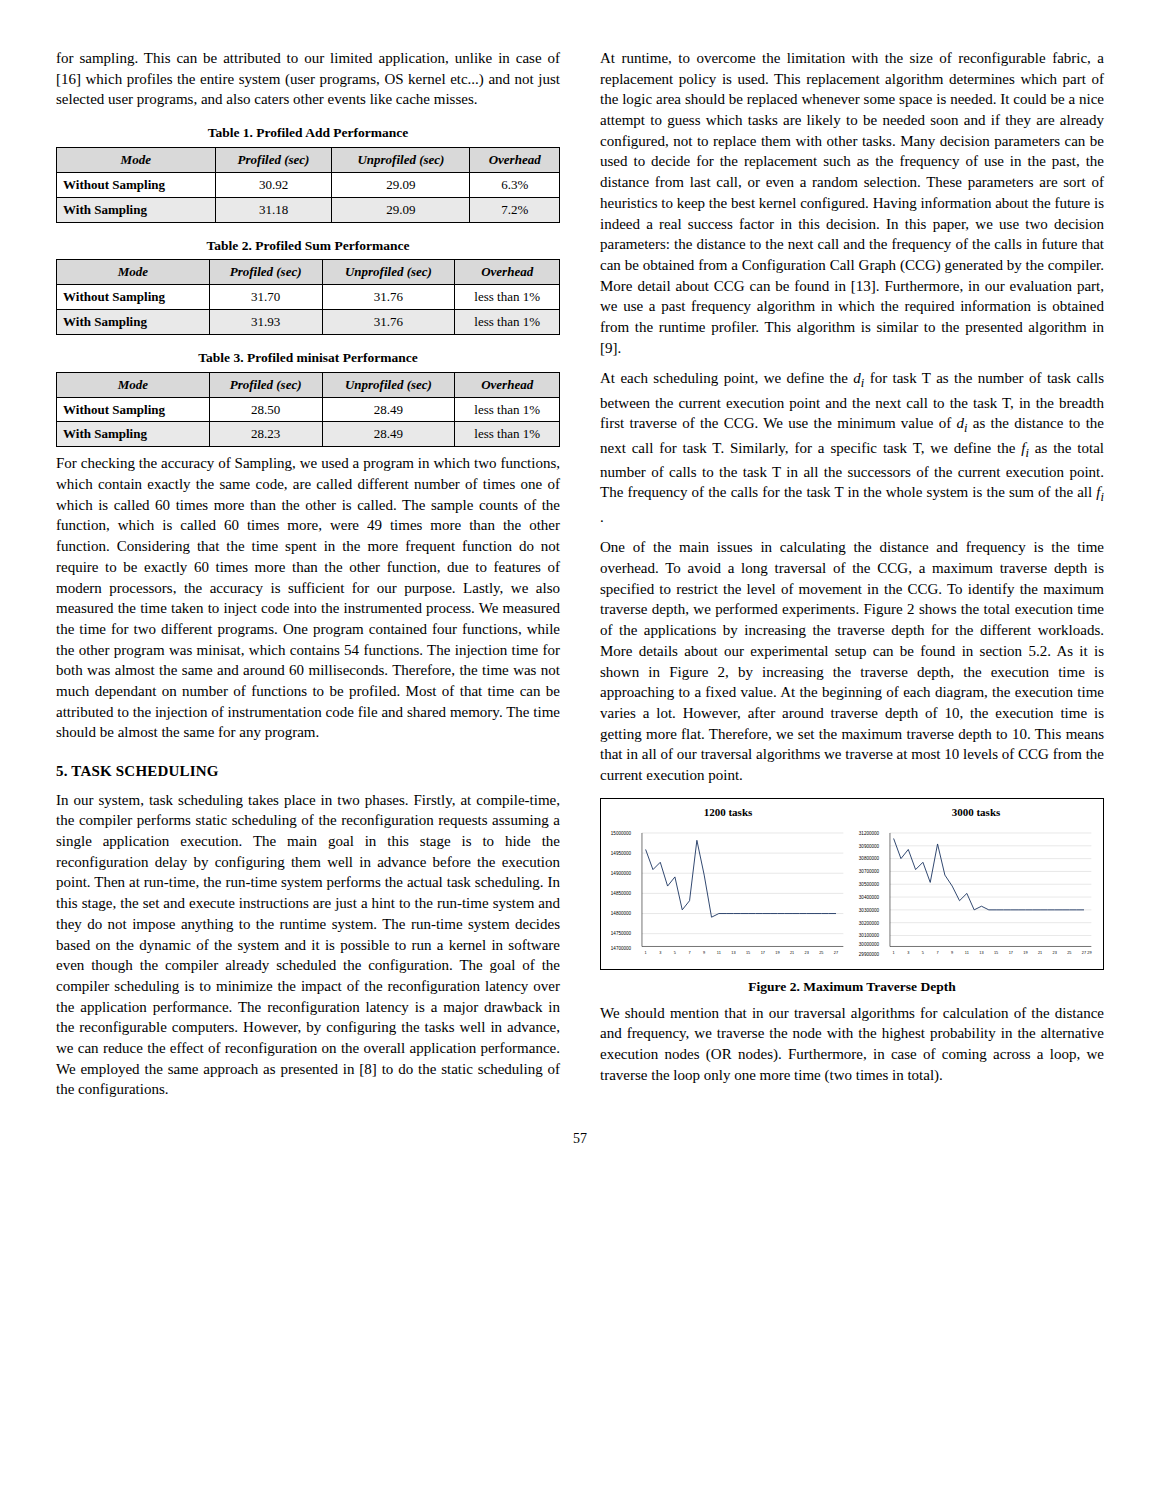for sampling. This can be attributed to our limited application, unlike in case of [16] which profiles the entire system (user programs, OS kernel etc...) and not just selected user programs, and also caters other events like cache misses.
Table 1. Profiled Add Performance
| Mode | Profiled (sec) | Unprofiled (sec) | Overhead |
| --- | --- | --- | --- |
| Without Sampling | 30.92 | 29.09 | 6.3% |
| With Sampling | 31.18 | 29.09 | 7.2% |
Table 2. Profiled Sum Performance
| Mode | Profiled (sec) | Unprofiled (sec) | Overhead |
| --- | --- | --- | --- |
| Without Sampling | 31.70 | 31.76 | less than 1% |
| With Sampling | 31.93 | 31.76 | less than 1% |
Table 3. Profiled minisat Performance
| Mode | Profiled (sec) | Unprofiled (sec) | Overhead |
| --- | --- | --- | --- |
| Without Sampling | 28.50 | 28.49 | less than 1% |
| With Sampling | 28.23 | 28.49 | less than 1% |
For checking the accuracy of Sampling, we used a program in which two functions, which contain exactly the same code, are called different number of times one of which is called 60 times more than the other is called. The sample counts of the function, which is called 60 times more, were 49 times more than the other function. Considering that the time spent in the more frequent function do not require to be exactly 60 times more than the other function, due to features of modern processors, the accuracy is sufficient for our purpose. Lastly, we also measured the time taken to inject code into the instrumented process. We measured the time for two different programs. One program contained four functions, while the other program was minisat, which contains 54 functions. The injection time for both was almost the same and around 60 milliseconds. Therefore, the time was not much dependant on number of functions to be profiled. Most of that time can be attributed to the injection of instrumentation code file and shared memory. The time should be almost the same for any program.
5. Task Scheduling
In our system, task scheduling takes place in two phases. Firstly, at compile-time, the compiler performs static scheduling of the reconfiguration requests assuming a single application execution. The main goal in this stage is to hide the reconfiguration delay by configuring them well in advance before the execution point. Then at run-time, the run-time system performs the actual task scheduling. In this stage, the set and execute instructions are just a hint to the run-time system and they do not impose anything to the runtime system. The run-time system decides based on the dynamic of the system and it is possible to run a kernel in software even though the compiler already scheduled the configuration. The goal of the compiler scheduling is to minimize the impact of the reconfiguration latency over the application performance. The reconfiguration latency is a major drawback in the reconfigurable computers. However, by configuring the tasks well in advance, we can reduce the effect of reconfiguration on the overall application performance. We employed the same approach as presented in [8] to do the static scheduling of the configurations.
At runtime, to overcome the limitation with the size of reconfigurable fabric, a replacement policy is used. This replacement algorithm determines which part of the logic area should be replaced whenever some space is needed. It could be a nice attempt to guess which tasks are likely to be needed soon and if they are already configured, not to replace them with other tasks. Many decision parameters can be used to decide for the replacement such as the frequency of use in the past, the distance from last call, or even a random selection. These parameters are sort of heuristics to keep the best kernel configured. Having information about the future is indeed a real success factor in this decision. In this paper, we use two decision parameters: the distance to the next call and the frequency of the calls in future that can be obtained from a Configuration Call Graph (CCG) generated by the compiler. More detail about CCG can be found in [13]. Furthermore, in our evaluation part, we use a past frequency algorithm in which the required information is obtained from the runtime profiler. This algorithm is similar to the presented algorithm in [9].
At each scheduling point, we define the di for task T as the number of task calls between the current execution point and the next call to the task T, in the breadth first traverse of the CCG. We use the minimum value of di as the distance to the next call for task T. Similarly, for a specific task T, we define the fi as the total number of calls to the task T in all the successors of the current execution point. The frequency of the calls for the task T in the whole system is the sum of the all fi .
One of the main issues in calculating the distance and frequency is the time overhead. To avoid a long traversal of the CCG, a maximum traverse depth is specified to restrict the level of movement in the CCG. To identify the maximum traverse depth, we performed experiments. Figure 2 shows the total execution time of the applications by increasing the traverse depth for the different workloads. More details about our experimental setup can be found in section 5.2. As it is shown in Figure 2, by increasing the traverse depth, the execution time is approaching to a fixed value. At the beginning of each diagram, the execution time varies a lot. However, after around traverse depth of 10, the execution time is getting more flat. Therefore, we set the maximum traverse depth to 10. This means that in all of our traversal algorithms we traverse at most 10 levels of CCG from the current execution point.
1200 tasks
15000000 14950000 14900000 14850000 14800000 14750000 14700000 1 3 5 7 9 11 13 15 17 19 21 23 25 27
3000 tasks
31200000 30900000 30800000 30700000 30500000 30400000 30300000 30200000 30100000 30000000 29900000 1 3 5 7 9 11 13 15 17 19 21 23 25 27 29
Figure 2. Maximum Traverse Depth
We should mention that in our traversal algorithms for calculation of the distance and frequency, we traverse the node with the highest probability in the alternative execution nodes (OR nodes). Furthermore, in case of coming across a loop, we traverse the loop only one more time (two times in total).
57